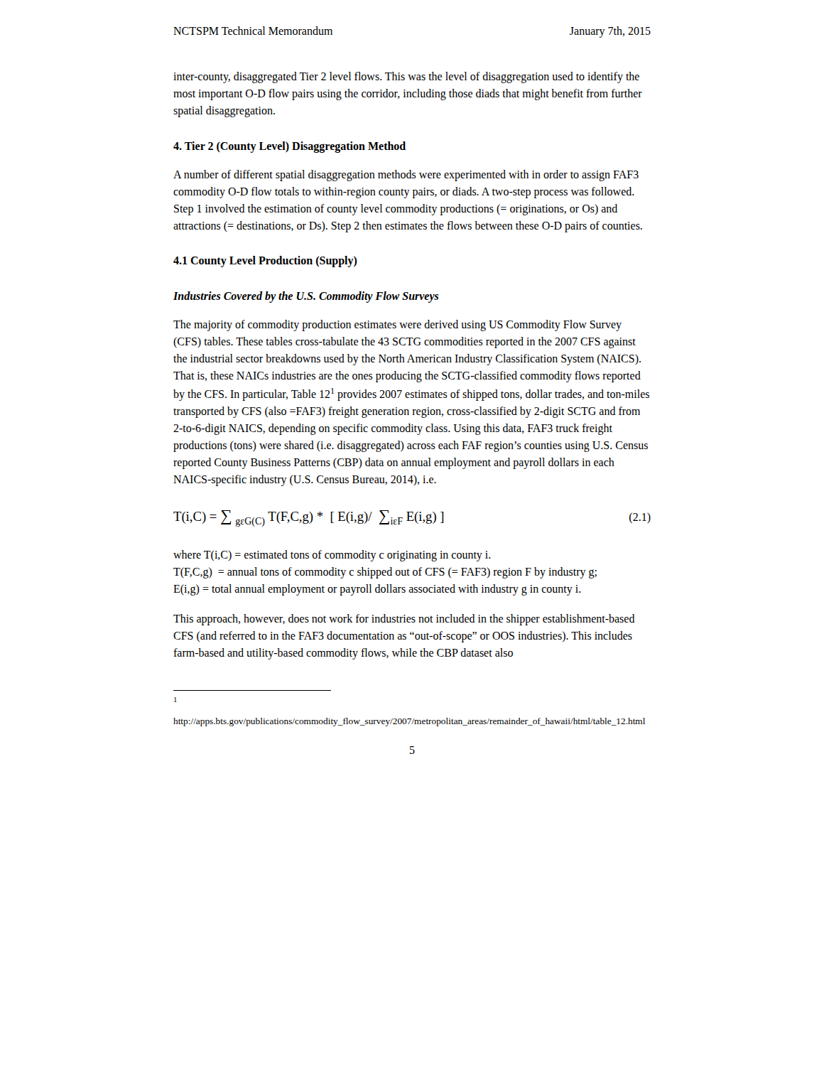NCTSPM Technical Memorandum
January 7th, 2015
inter-county, disaggregated Tier 2 level flows. This was the level of disaggregation used to identify the most important O-D flow pairs using the corridor, including those diads that might benefit from further spatial disaggregation.
4. Tier 2 (County Level) Disaggregation Method
A number of different spatial disaggregation methods were experimented with in order to assign FAF3 commodity O-D flow totals to within-region county pairs, or diads. A two-step process was followed. Step 1 involved the estimation of county level commodity productions (= originations, or Os) and attractions (= destinations, or Ds). Step 2 then estimates the flows between these O-D pairs of counties.
4.1 County Level Production (Supply)
Industries Covered by the U.S. Commodity Flow Surveys
The majority of commodity production estimates were derived using US Commodity Flow Survey (CFS) tables. These tables cross-tabulate the 43 SCTG commodities reported in the 2007 CFS against the industrial sector breakdowns used by the North American Industry Classification System (NAICS). That is, these NAICs industries are the ones producing the SCTG-classified commodity flows reported by the CFS. In particular, Table 121 provides 2007 estimates of shipped tons, dollar trades, and ton-miles transported by CFS (also =FAF3) freight generation region, cross-classified by 2-digit SCTG and from 2-to-6-digit NAICS, depending on specific commodity class. Using this data, FAF3 truck freight productions (tons) were shared (i.e. disaggregated) across each FAF region’s counties using U.S. Census reported County Business Patterns (CBP) data on annual employment and payroll dollars in each NAICS-specific industry (U.S. Census Bureau, 2014), i.e.
T(i,C) = ∑ gεG(C) T(F,C,g) * [ E(i,g)/ ∑iεF E(i,g) ]
(2.1)
where T(i,C) = estimated tons of commodity c originating in county i.
T(F,C,g) = annual tons of commodity c shipped out of CFS (= FAF3) region F by industry g;
E(i,g) = total annual employment or payroll dollars associated with industry g in county i.
This approach, however, does not work for industries not included in the shipper establishment-based CFS (and referred to in the FAF3 documentation as “out-of-scope” or OOS industries). This includes farm-based and utility-based commodity flows, while the CBP dataset also
1
http://apps.bts.gov/publications/commodity_flow_survey/2007/metropolitan_areas/remainder_of_hawaii/html/table_12.html
5